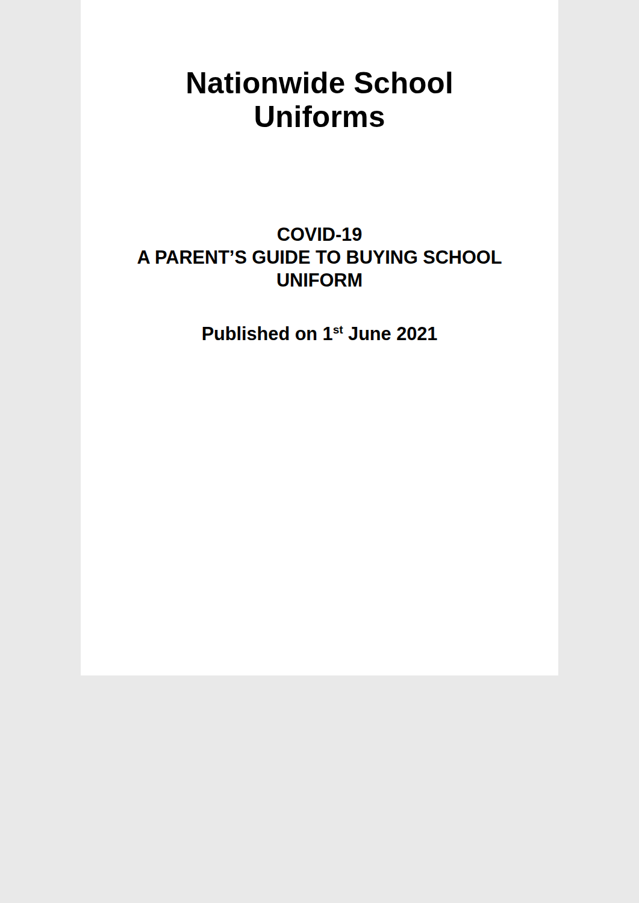Nationwide School Uniforms
COVID-19
A PARENT’S GUIDE TO BUYING SCHOOL UNIFORM
Published on 1st June 2021